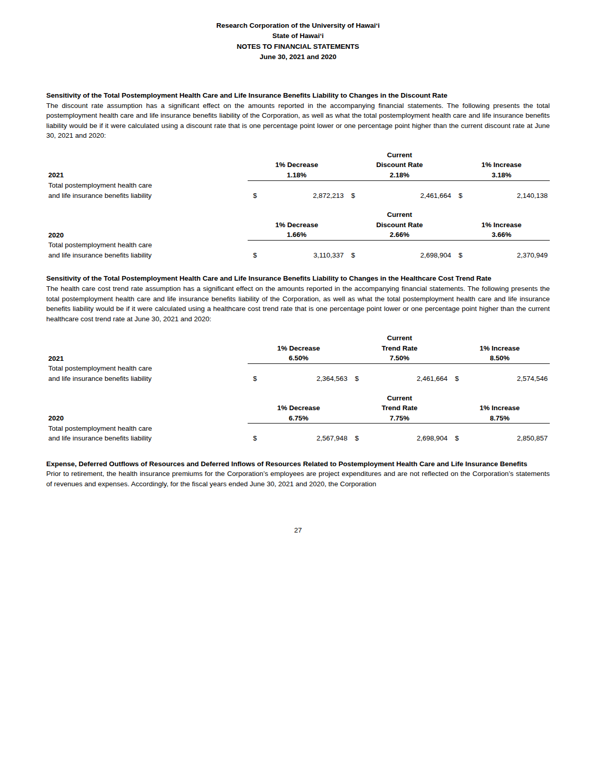Research Corporation of the University of Hawaiʻi
State of Hawaiʻi
NOTES TO FINANCIAL STATEMENTS
June 30, 2021 and 2020
Sensitivity of the Total Postemployment Health Care and Life Insurance Benefits Liability to Changes in the Discount Rate
The discount rate assumption has a significant effect on the amounts reported in the accompanying financial statements. The following presents the total postemployment health care and life insurance benefits liability of the Corporation, as well as what the total postemployment health care and life insurance benefits liability would be if it were calculated using a discount rate that is one percentage point lower or one percentage point higher than the current discount rate at June 30, 2021 and 2020:
| | | Current | |
| | 1% Decrease | Discount Rate | 1% Increase |
| 2021 | 1.18% | 2.18% | 3.18% |
| Total postemployment health care | | | | | | |
| and life insurance benefits liability | $ | 2,872,213 | $ | 2,461,664 | $ | 2,140,138 |
| | | Current | |
| | 1% Decrease | Discount Rate | 1% Increase |
| 2020 | 1.66% | 2.66% | 3.66% |
| Total postemployment health care | | | | | | |
| and life insurance benefits liability | $ | 3,110,337 | $ | 2,698,904 | $ | 2,370,949 |
Sensitivity of the Total Postemployment Health Care and Life Insurance Benefits Liability to Changes in the Healthcare Cost Trend Rate
The health care cost trend rate assumption has a significant effect on the amounts reported in the accompanying financial statements. The following presents the total postemployment health care and life insurance benefits liability of the Corporation, as well as what the total postemployment health care and life insurance benefits liability would be if it were calculated using a healthcare cost trend rate that is one percentage point lower or one percentage point higher than the current healthcare cost trend rate at June 30, 2021 and 2020:
| | | Current | |
| | 1% Decrease | Trend Rate | 1% Increase |
| 2021 | 6.50% | 7.50% | 8.50% |
| Total postemployment health care | | | | | | |
| and life insurance benefits liability | $ | 2,364,563 | $ | 2,461,664 | $ | 2,574,546 |
| | | Current | |
| | 1% Decrease | Trend Rate | 1% Increase |
| 2020 | 6.75% | 7.75% | 8.75% |
| Total postemployment health care | | | | | | |
| and life insurance benefits liability | $ | 2,567,948 | $ | 2,698,904 | $ | 2,850,857 |
Expense, Deferred Outflows of Resources and Deferred Inflows of Resources Related to Postemployment Health Care and Life Insurance Benefits
Prior to retirement, the health insurance premiums for the Corporation’s employees are project expenditures and are not reflected on the Corporation’s statements of revenues and expenses. Accordingly, for the fiscal years ended June 30, 2021 and 2020, the Corporation
27